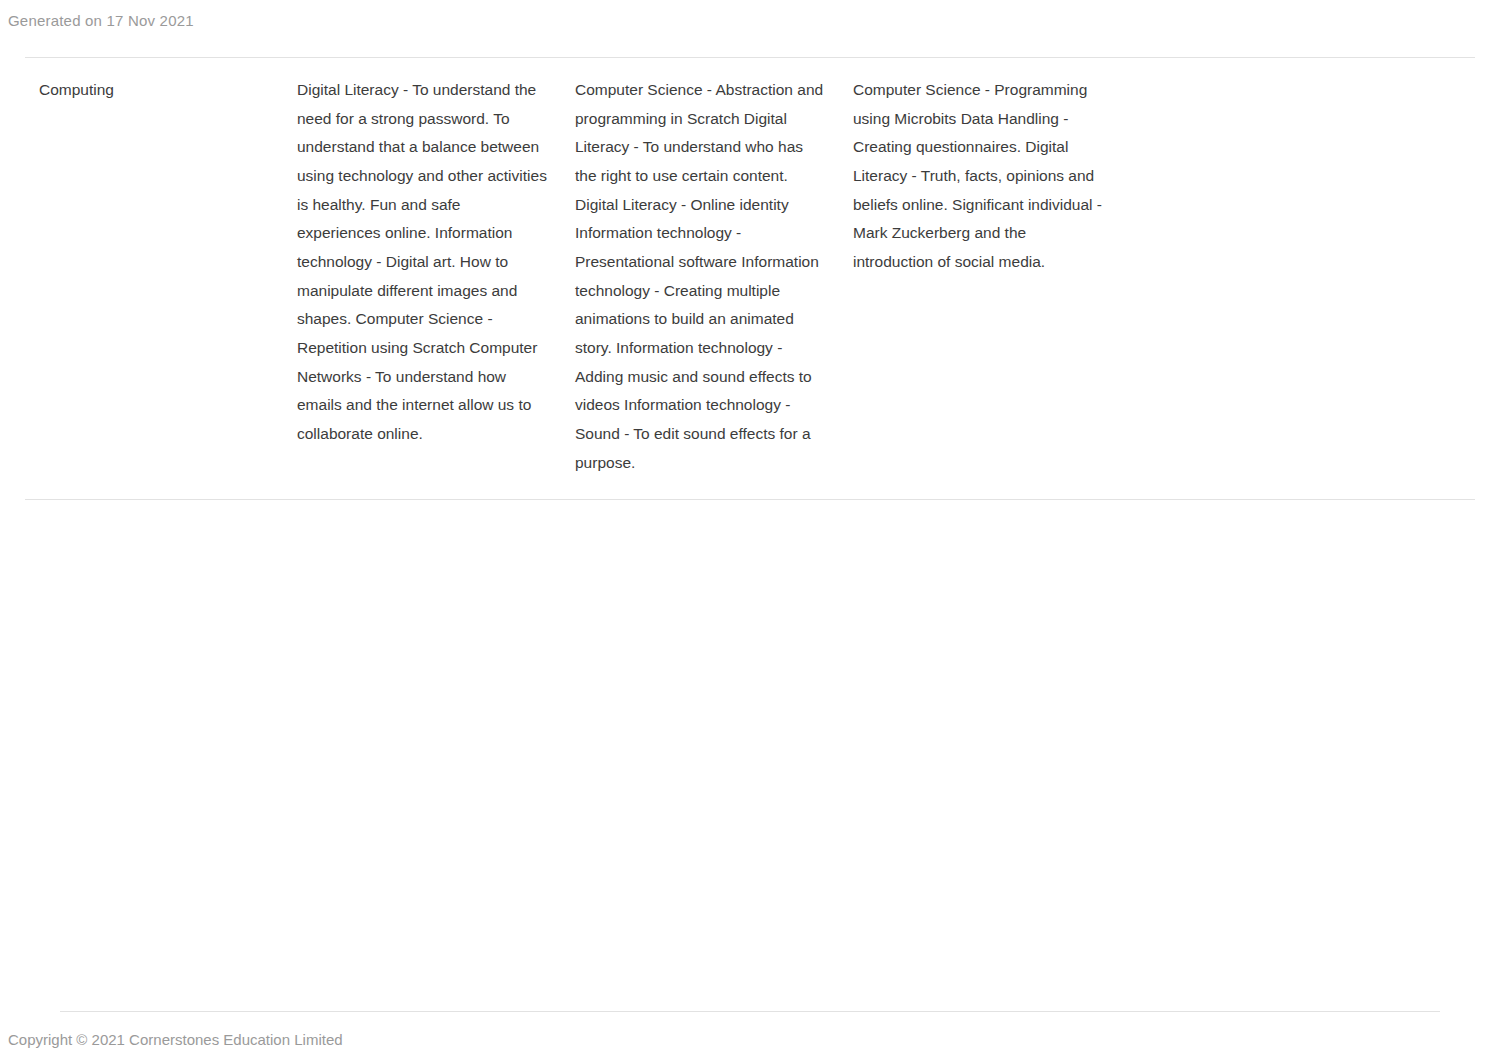Generated on 17 Nov 2021
| Computing | Digital Literacy - To understand the need for a strong password. To understand that a balance between using technology and other activities is healthy. Fun and safe experiences online. Information technology - Digital art. How to manipulate different images and shapes. Computer Science - Repetition using Scratch Computer Networks - To understand how emails and the internet allow us to collaborate online. | Computer Science - Abstraction and programming in Scratch Digital Literacy - To understand who has the right to use certain content. Digital Literacy - Online identity Information technology - Presentational software Information technology - Creating multiple animations to build an animated story. Information technology - Adding music and sound effects to videos Information technology - Sound - To edit sound effects for a purpose. | Computer Science - Programming using Microbits Data Handling - Creating questionnaires. Digital Literacy - Truth, facts, opinions and beliefs online. Significant individual - Mark Zuckerberg and the introduction of social media. | |
Copyright © 2021 Cornerstones Education Limited